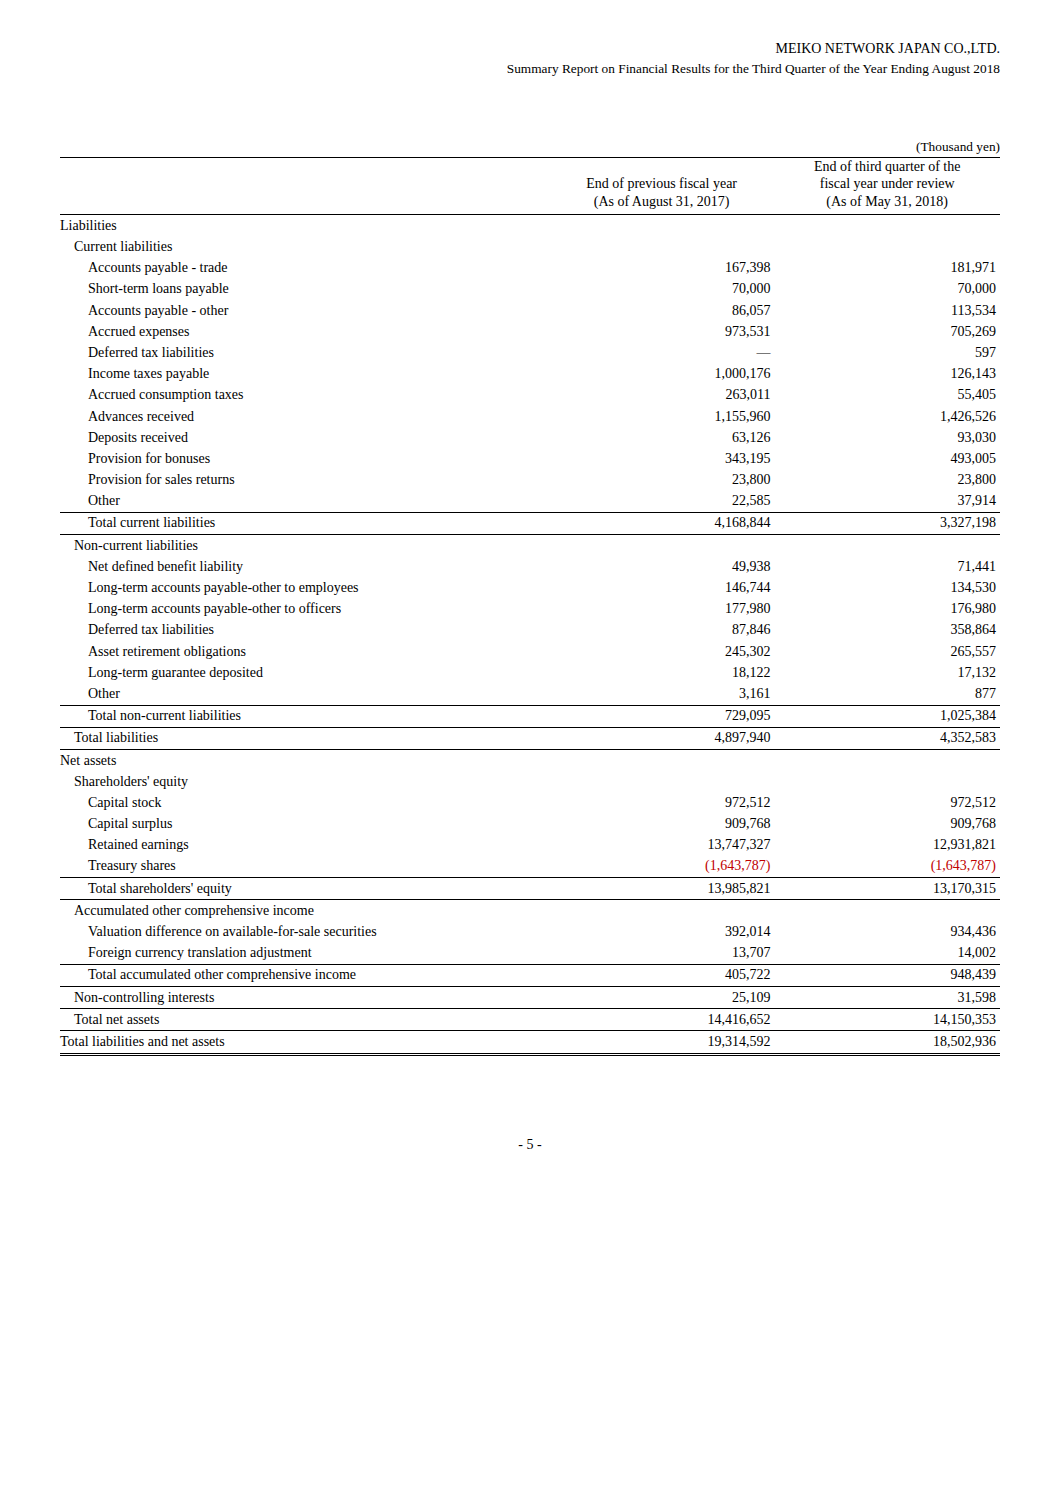MEIKO NETWORK JAPAN CO.,LTD.
Summary Report on Financial Results for the Third Quarter of the Year Ending August 2018
(Thousand yen)
| | End of previous fiscal year (As of August 31, 2017) | End of third quarter of the fiscal year under review (As of May 31, 2018) |
| --- | --- | --- |
| Liabilities | | |
| Current liabilities | | |
| Accounts payable - trade | 167,398 | 181,971 |
| Short-term loans payable | 70,000 | 70,000 |
| Accounts payable - other | 86,057 | 113,534 |
| Accrued expenses | 973,531 | 705,269 |
| Deferred tax liabilities | — | 597 |
| Income taxes payable | 1,000,176 | 126,143 |
| Accrued consumption taxes | 263,011 | 55,405 |
| Advances received | 1,155,960 | 1,426,526 |
| Deposits received | 63,126 | 93,030 |
| Provision for bonuses | 343,195 | 493,005 |
| Provision for sales returns | 23,800 | 23,800 |
| Other | 22,585 | 37,914 |
| Total current liabilities | 4,168,844 | 3,327,198 |
| Non-current liabilities | | |
| Net defined benefit liability | 49,938 | 71,441 |
| Long-term accounts payable-other to employees | 146,744 | 134,530 |
| Long-term accounts payable-other to officers | 177,980 | 176,980 |
| Deferred tax liabilities | 87,846 | 358,864 |
| Asset retirement obligations | 245,302 | 265,557 |
| Long-term guarantee deposited | 18,122 | 17,132 |
| Other | 3,161 | 877 |
| Total non-current liabilities | 729,095 | 1,025,384 |
| Total liabilities | 4,897,940 | 4,352,583 |
| Net assets | | |
| Shareholders' equity | | |
| Capital stock | 972,512 | 972,512 |
| Capital surplus | 909,768 | 909,768 |
| Retained earnings | 13,747,327 | 12,931,821 |
| Treasury shares | (1,643,787) | (1,643,787) |
| Total shareholders' equity | 13,985,821 | 13,170,315 |
| Accumulated other comprehensive income | | |
| Valuation difference on available-for-sale securities | 392,014 | 934,436 |
| Foreign currency translation adjustment | 13,707 | 14,002 |
| Total accumulated other comprehensive income | 405,722 | 948,439 |
| Non-controlling interests | 25,109 | 31,598 |
| Total net assets | 14,416,652 | 14,150,353 |
| Total liabilities and net assets | 19,314,592 | 18,502,936 |
- 5 -